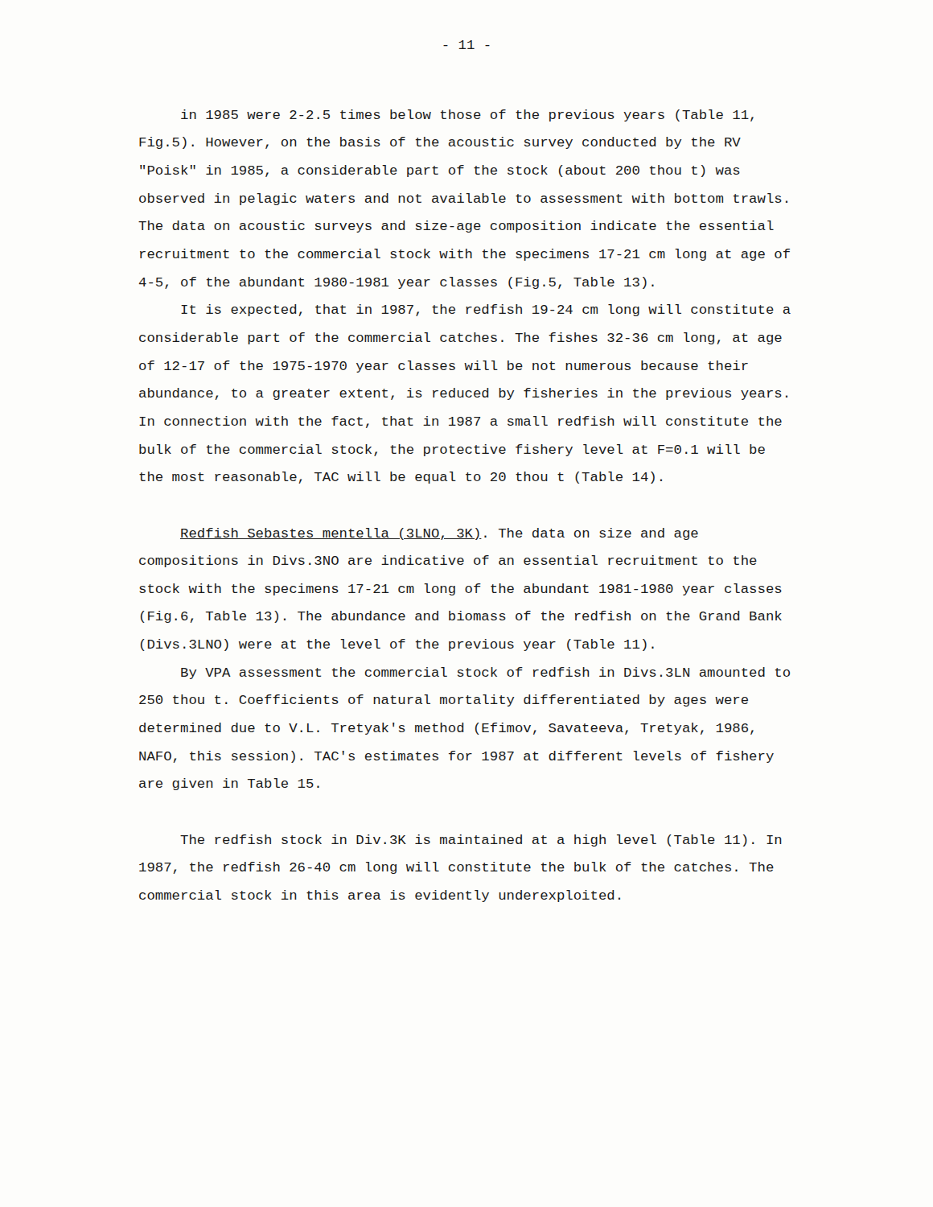- 11 -
in 1985 were 2-2.5 times below those of the previous years (Table 11, Fig.5). However, on the basis of the acoustic survey conducted by the RV "Poisk" in 1985, a considerable part of the stock (about 200 thou t) was observed in pelagic waters and not available to assessment with bottom trawls. The data on acoustic surveys and size-age composition indicate the essential recruitment to the commercial stock with the specimens 17-21 cm long at age of 4-5, of the abundant 1980-1981 year classes (Fig.5, Table 13).
It is expected, that in 1987, the redfish 19-24 cm long will constitute a considerable part of the commercial catches. The fishes 32-36 cm long, at age of 12-17 of the 1975-1970 year classes will be not numerous because their abundance, to a greater extent, is reduced by fisheries in the previous years. In connection with the fact, that in 1987 a small redfish will constitute the bulk of the commercial stock, the protective fishery level at F=0.1 will be the most reasonable, TAC will be equal to 20 thou t (Table 14).
Redfish Sebastes mentella (3LNO, 3K). The data on size and age compositions in Divs.3NO are indicative of an essential recruitment to the stock with the specimens 17-21 cm long of the abundant 1981-1980 year classes (Fig.6, Table 13). The abundance and biomass of the redfish on the Grand Bank (Divs.3LNO) were at the level of the previous year (Table 11).
By VPA assessment the commercial stock of redfish in Divs.3LN amounted to 250 thou t. Coefficients of natural mortality differentiated by ages were determined due to V.L. Tretyak's method (Efimov, Savateeva, Tretyak, 1986, NAFO, this session). TAC's estimates for 1987 at different levels of fishery are given in Table 15.
The redfish stock in Div.3K is maintained at a high level (Table 11). In 1987, the redfish 26-40 cm long will constitute the bulk of the catches. The commercial stock in this area is evidently underexploited.